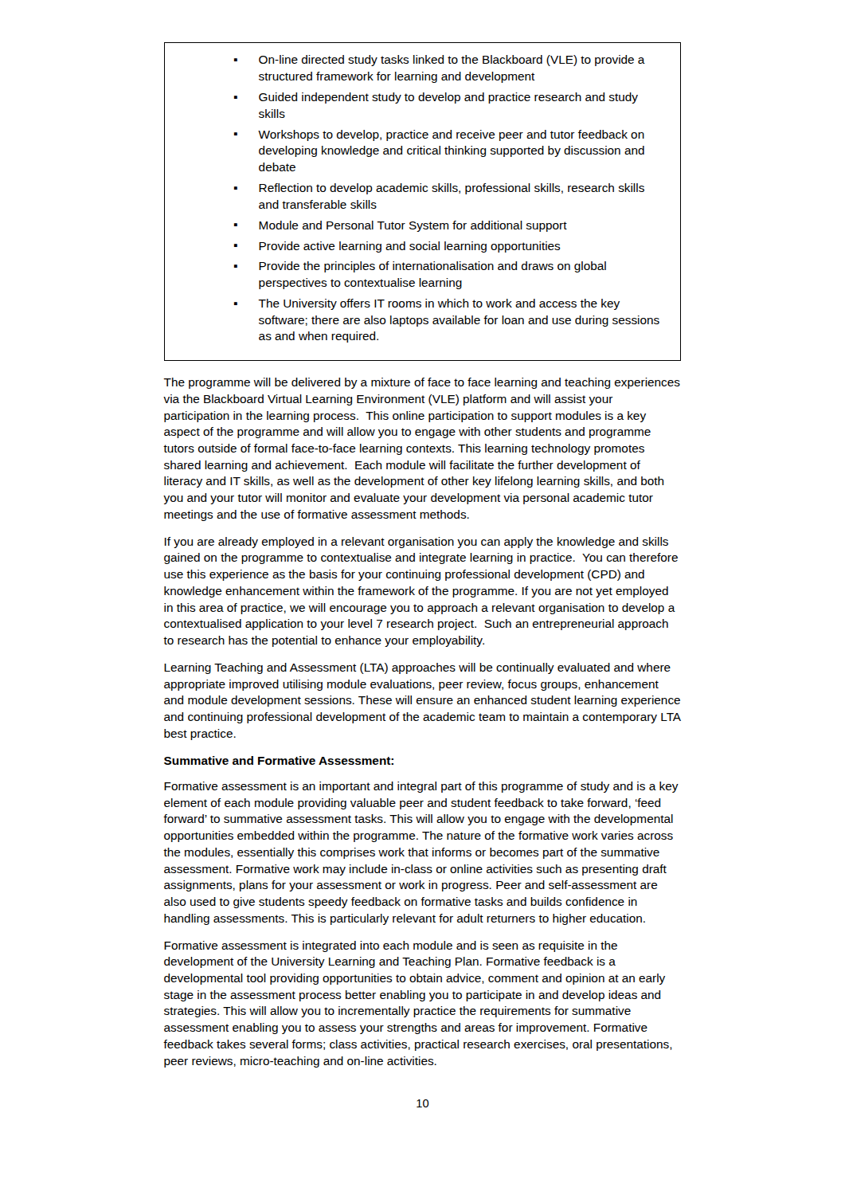On-line directed study tasks linked to the Blackboard (VLE) to provide a structured framework for learning and development
Guided independent study to develop and practice research and study skills
Workshops to develop, practice and receive peer and tutor feedback on developing knowledge and critical thinking supported by discussion and debate
Reflection to develop academic skills, professional skills, research skills and transferable skills
Module and Personal Tutor System for additional support
Provide active learning and social learning opportunities
Provide the principles of internationalisation and draws on global perspectives to contextualise learning
The University offers IT rooms in which to work and access the key software; there are also laptops available for loan and use during sessions as and when required.
The programme will be delivered by a mixture of face to face learning and teaching experiences via the Blackboard Virtual Learning Environment (VLE) platform and will assist your participation in the learning process. This online participation to support modules is a key aspect of the programme and will allow you to engage with other students and programme tutors outside of formal face-to-face learning contexts. This learning technology promotes shared learning and achievement. Each module will facilitate the further development of literacy and IT skills, as well as the development of other key lifelong learning skills, and both you and your tutor will monitor and evaluate your development via personal academic tutor meetings and the use of formative assessment methods.
If you are already employed in a relevant organisation you can apply the knowledge and skills gained on the programme to contextualise and integrate learning in practice. You can therefore use this experience as the basis for your continuing professional development (CPD) and knowledge enhancement within the framework of the programme. If you are not yet employed in this area of practice, we will encourage you to approach a relevant organisation to develop a contextualised application to your level 7 research project. Such an entrepreneurial approach to research has the potential to enhance your employability.
Learning Teaching and Assessment (LTA) approaches will be continually evaluated and where appropriate improved utilising module evaluations, peer review, focus groups, enhancement and module development sessions. These will ensure an enhanced student learning experience and continuing professional development of the academic team to maintain a contemporary LTA best practice.
Summative and Formative Assessment:
Formative assessment is an important and integral part of this programme of study and is a key element of each module providing valuable peer and student feedback to take forward, ‘feed forward’ to summative assessment tasks. This will allow you to engage with the developmental opportunities embedded within the programme. The nature of the formative work varies across the modules, essentially this comprises work that informs or becomes part of the summative assessment. Formative work may include in-class or online activities such as presenting draft assignments, plans for your assessment or work in progress. Peer and self-assessment are also used to give students speedy feedback on formative tasks and builds confidence in handling assessments. This is particularly relevant for adult returners to higher education.
Formative assessment is integrated into each module and is seen as requisite in the development of the University Learning and Teaching Plan. Formative feedback is a developmental tool providing opportunities to obtain advice, comment and opinion at an early stage in the assessment process better enabling you to participate in and develop ideas and strategies. This will allow you to incrementally practice the requirements for summative assessment enabling you to assess your strengths and areas for improvement. Formative feedback takes several forms; class activities, practical research exercises, oral presentations, peer reviews, micro-teaching and on-line activities.
10